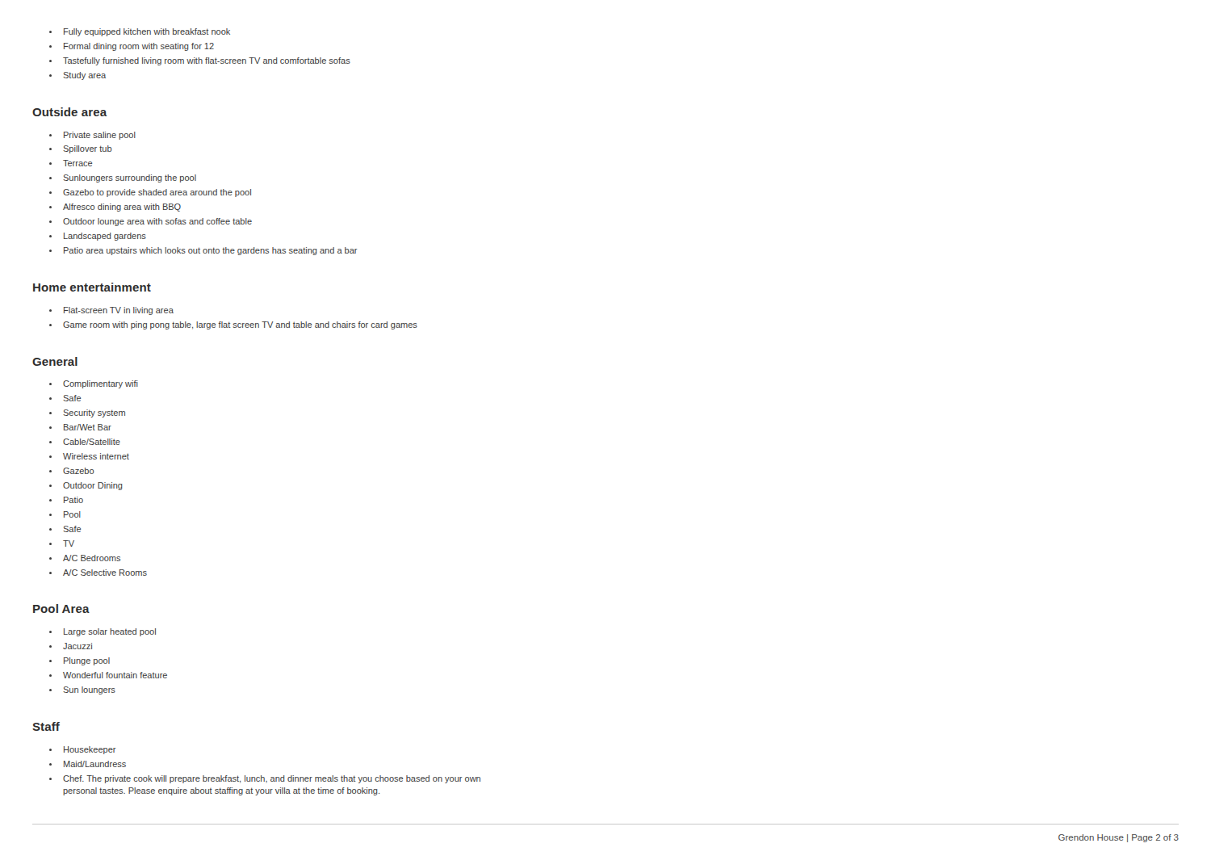Fully equipped kitchen with breakfast nook
Formal dining room with seating for 12
Tastefully furnished living room with flat-screen TV and comfortable sofas
Study area
Outside area
Private saline pool
Spillover tub
Terrace
Sunloungers surrounding the pool
Gazebo to provide shaded area around the pool
Alfresco dining area with BBQ
Outdoor lounge area with sofas and coffee table
Landscaped gardens
Patio area upstairs which looks out onto the gardens has seating and a bar
Home entertainment
Flat-screen TV in living area
Game room with ping pong table, large flat screen TV and table and chairs for card games
General
Complimentary wifi
Safe
Security system
Bar/Wet Bar
Cable/Satellite
Wireless internet
Gazebo
Outdoor Dining
Patio
Pool
Safe
TV
A/C Bedrooms
A/C Selective Rooms
Pool Area
Large solar heated pool
Jacuzzi
Plunge pool
Wonderful fountain feature
Sun loungers
Staff
Housekeeper
Maid/Laundress
Chef. The private cook will prepare breakfast, lunch, and dinner meals that you choose based on your own personal tastes. Please enquire about staffing at your villa at the time of booking.
Grendon House | Page 2 of 3